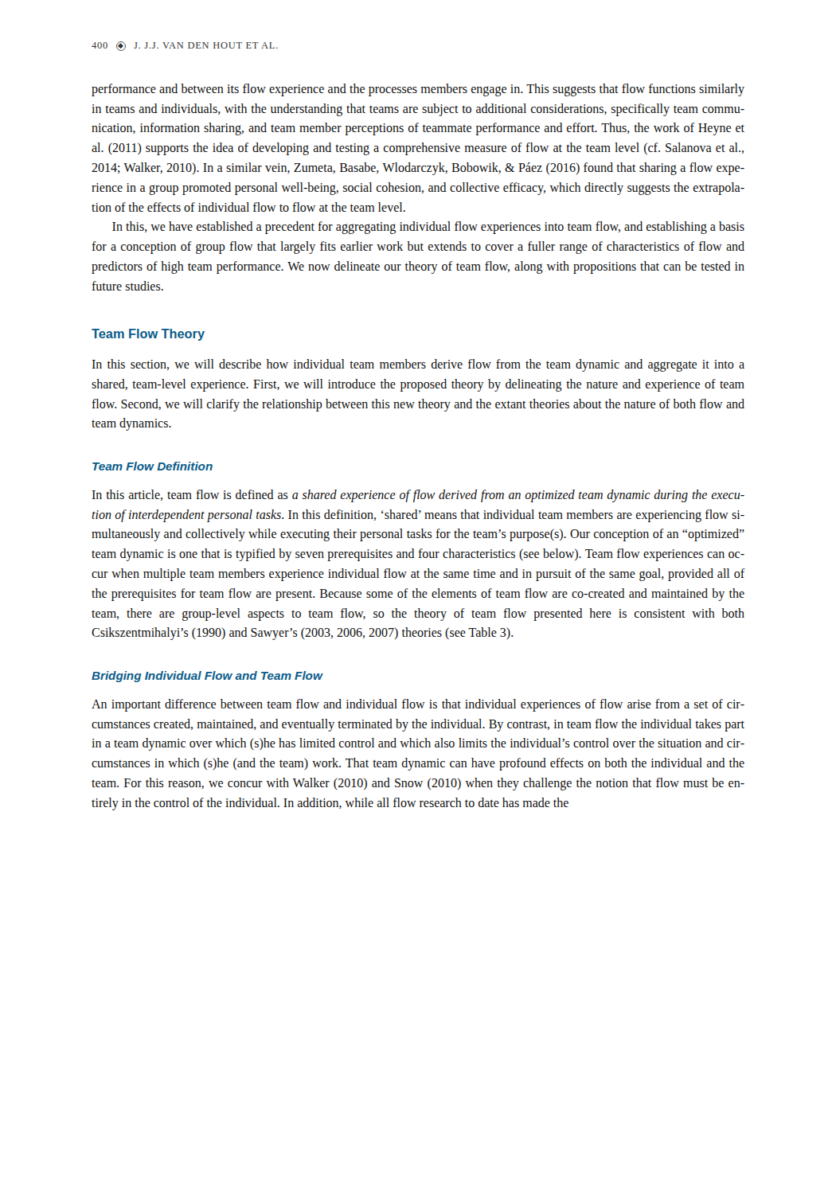400 ◆ J. J.J. VAN DEN HOUT ET AL.
performance and between its flow experience and the processes members engage in. This suggests that flow functions similarly in teams and individuals, with the understanding that teams are subject to additional considerations, specifically team communication, information sharing, and team member perceptions of teammate performance and effort. Thus, the work of Heyne et al. (2011) supports the idea of developing and testing a comprehensive measure of flow at the team level (cf. Salanova et al., 2014; Walker, 2010). In a similar vein, Zumeta, Basabe, Wlodarczyk, Bobowik, & Páez (2016) found that sharing a flow experience in a group promoted personal well-being, social cohesion, and collective efficacy, which directly suggests the extrapolation of the effects of individual flow to flow at the team level.
In this, we have established a precedent for aggregating individual flow experiences into team flow, and establishing a basis for a conception of group flow that largely fits earlier work but extends to cover a fuller range of characteristics of flow and predictors of high team performance. We now delineate our theory of team flow, along with propositions that can be tested in future studies.
Team Flow Theory
In this section, we will describe how individual team members derive flow from the team dynamic and aggregate it into a shared, team-level experience. First, we will introduce the proposed theory by delineating the nature and experience of team flow. Second, we will clarify the relationship between this new theory and the extant theories about the nature of both flow and team dynamics.
Team Flow Definition
In this article, team flow is defined as a shared experience of flow derived from an optimized team dynamic during the execution of interdependent personal tasks. In this definition, ‘shared’ means that individual team members are experiencing flow simultaneously and collectively while executing their personal tasks for the team’s purpose(s). Our conception of an “optimized” team dynamic is one that is typified by seven prerequisites and four characteristics (see below). Team flow experiences can occur when multiple team members experience individual flow at the same time and in pursuit of the same goal, provided all of the prerequisites for team flow are present. Because some of the elements of team flow are co-created and maintained by the team, there are group-level aspects to team flow, so the theory of team flow presented here is consistent with both Csikszentmihalyi’s (1990) and Sawyer’s (2003, 2006, 2007) theories (see Table 3).
Bridging Individual Flow and Team Flow
An important difference between team flow and individual flow is that individual experiences of flow arise from a set of circumstances created, maintained, and eventually terminated by the individual. By contrast, in team flow the individual takes part in a team dynamic over which (s)he has limited control and which also limits the individual’s control over the situation and circumstances in which (s)he (and the team) work. That team dynamic can have profound effects on both the individual and the team. For this reason, we concur with Walker (2010) and Snow (2010) when they challenge the notion that flow must be entirely in the control of the individual. In addition, while all flow research to date has made the